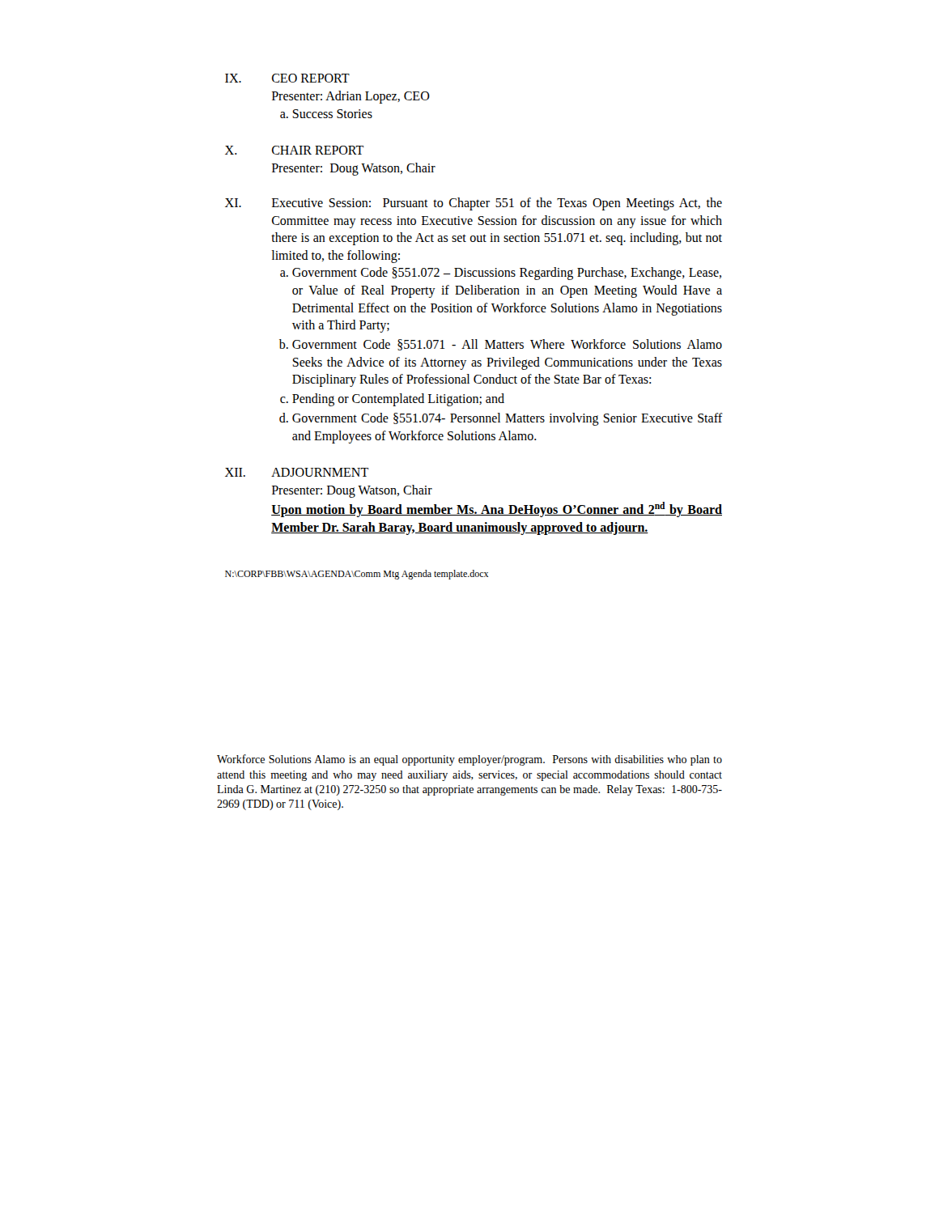IX.
CEO REPORT
Presenter: Adrian Lopez, CEO
Success Stories
X.
CHAIR REPORT
Presenter: Doug Watson, Chair
XI.
Executive Session: Pursuant to Chapter 551 of the Texas Open Meetings Act, the Committee may recess into Executive Session for discussion on any issue for which there is an exception to the Act as set out in section 551.071 et. seq. including, but not limited to, the following:
Government Code §551.072 – Discussions Regarding Purchase, Exchange, Lease, or Value of Real Property if Deliberation in an Open Meeting Would Have a Detrimental Effect on the Position of Workforce Solutions Alamo in Negotiations with a Third Party;
Government Code §551.071 - All Matters Where Workforce Solutions Alamo Seeks the Advice of its Attorney as Privileged Communications under the Texas Disciplinary Rules of Professional Conduct of the State Bar of Texas:
Pending or Contemplated Litigation; and
Government Code §551.074- Personnel Matters involving Senior Executive Staff and Employees of Workforce Solutions Alamo.
XII.
ADJOURNMENT
Presenter: Doug Watson, Chair
Upon motion by Board member Ms. Ana DeHoyos O’Conner and 2nd by Board Member Dr. Sarah Baray, Board unanimously approved to adjourn.
N:\CORP\FBB\WSA\AGENDA\Comm Mtg Agenda template.docx
Workforce Solutions Alamo is an equal opportunity employer/program. Persons with disabilities who plan to attend this meeting and who may need auxiliary aids, services, or special accommodations should contact Linda G. Martinez at (210) 272-3250 so that appropriate arrangements can be made. Relay Texas: 1-800-735-2969 (TDD) or 711 (Voice).